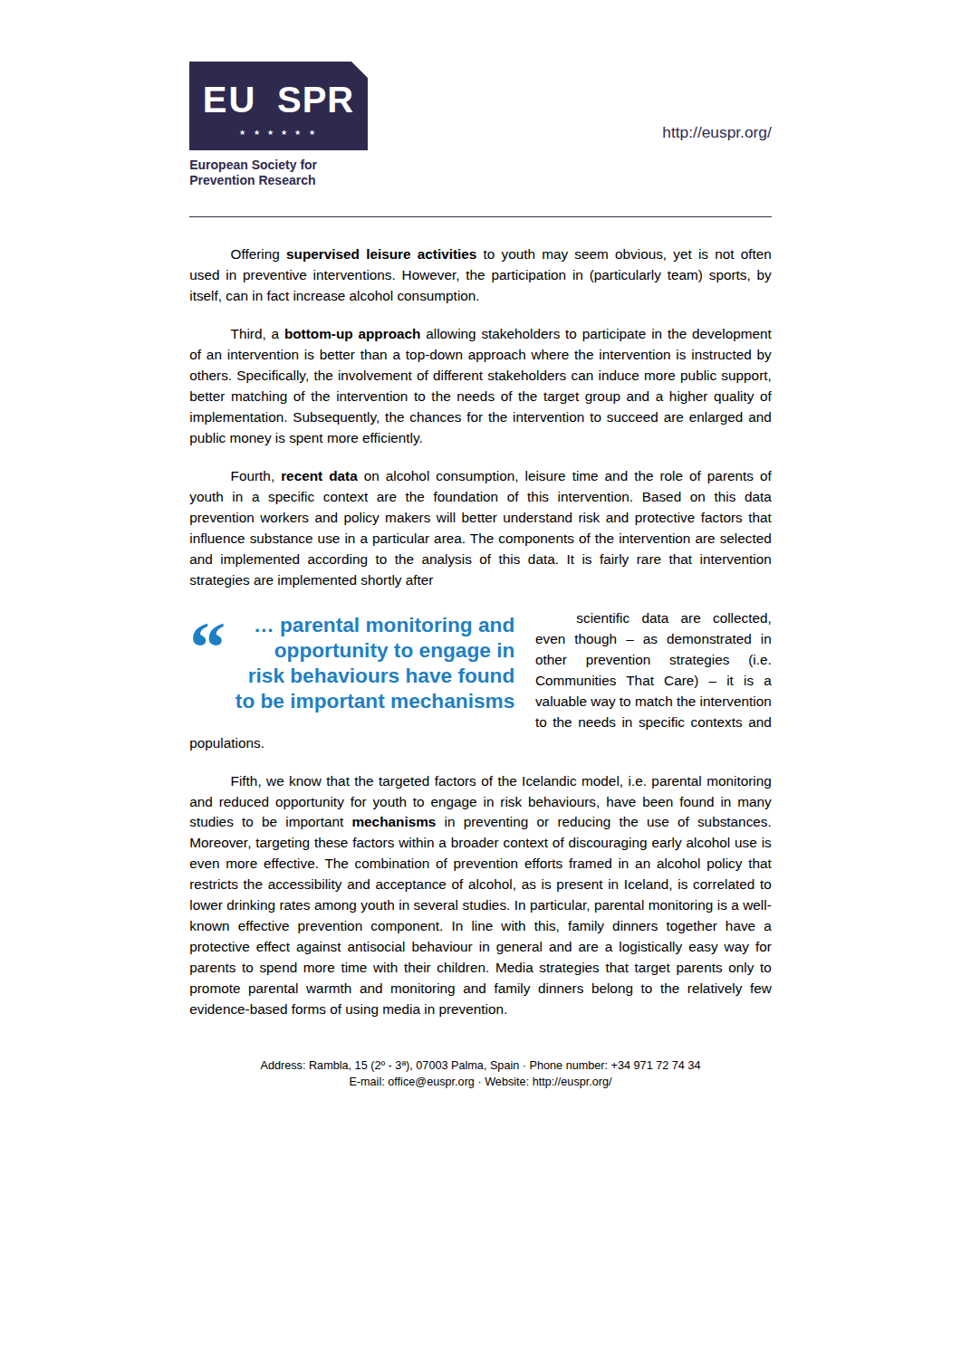EU SPR
★ ★ ★ ★ ★ ★
European Society for
Prevention Research
http://euspr.org/
Offering supervised leisure activities to youth may seem obvious, yet is not often used in preventive interventions. However, the participation in (particularly team) sports, by itself, can in fact increase alcohol consumption.
Third, a bottom-up approach allowing stakeholders to participate in the development of an intervention is better than a top-down approach where the intervention is instructed by others. Specifically, the involvement of different stakeholders can induce more public support, better matching of the intervention to the needs of the target group and a higher quality of implementation. Subsequently, the chances for the intervention to succeed are enlarged and public money is spent more efficiently.
Fourth, recent data on alcohol consumption, leisure time and the role of parents of youth in a specific context are the foundation of this intervention. Based on this data prevention workers and policy makers will better understand risk and protective factors that influence substance use in a particular area. The components of the intervention are selected and implemented according to the analysis of this data. It is fairly rare that intervention strategies are implemented shortly after
“
… parental monitoring and opportunity to engage in risk behaviours have found to be important mechanisms
scientific data are collected, even though – as demonstrated in other prevention strategies (i.e. Communities That Care) – it is a valuable way to match the intervention to the needs in specific contexts and populations.
Fifth, we know that the targeted factors of the Icelandic model, i.e. parental monitoring and reduced opportunity for youth to engage in risk behaviours, have been found in many studies to be important mechanisms in preventing or reducing the use of substances. Moreover, targeting these factors within a broader context of discouraging early alcohol use is even more effective. The combination of prevention efforts framed in an alcohol policy that restricts the accessibility and acceptance of alcohol, as is present in Iceland, is correlated to lower drinking rates among youth in several studies. In particular, parental monitoring is a well-known effective prevention component. In line with this, family dinners together have a protective effect against antisocial behaviour in general and are a logistically easy way for parents to spend more time with their children. Media strategies that target parents only to promote parental warmth and monitoring and family dinners belong to the relatively few evidence-based forms of using media in prevention.
Address: Rambla, 15 (2º - 3ª), 07003 Palma, Spain · Phone number: +34 971 72 74 34
E-mail: office@euspr.org · Website: http://euspr.org/